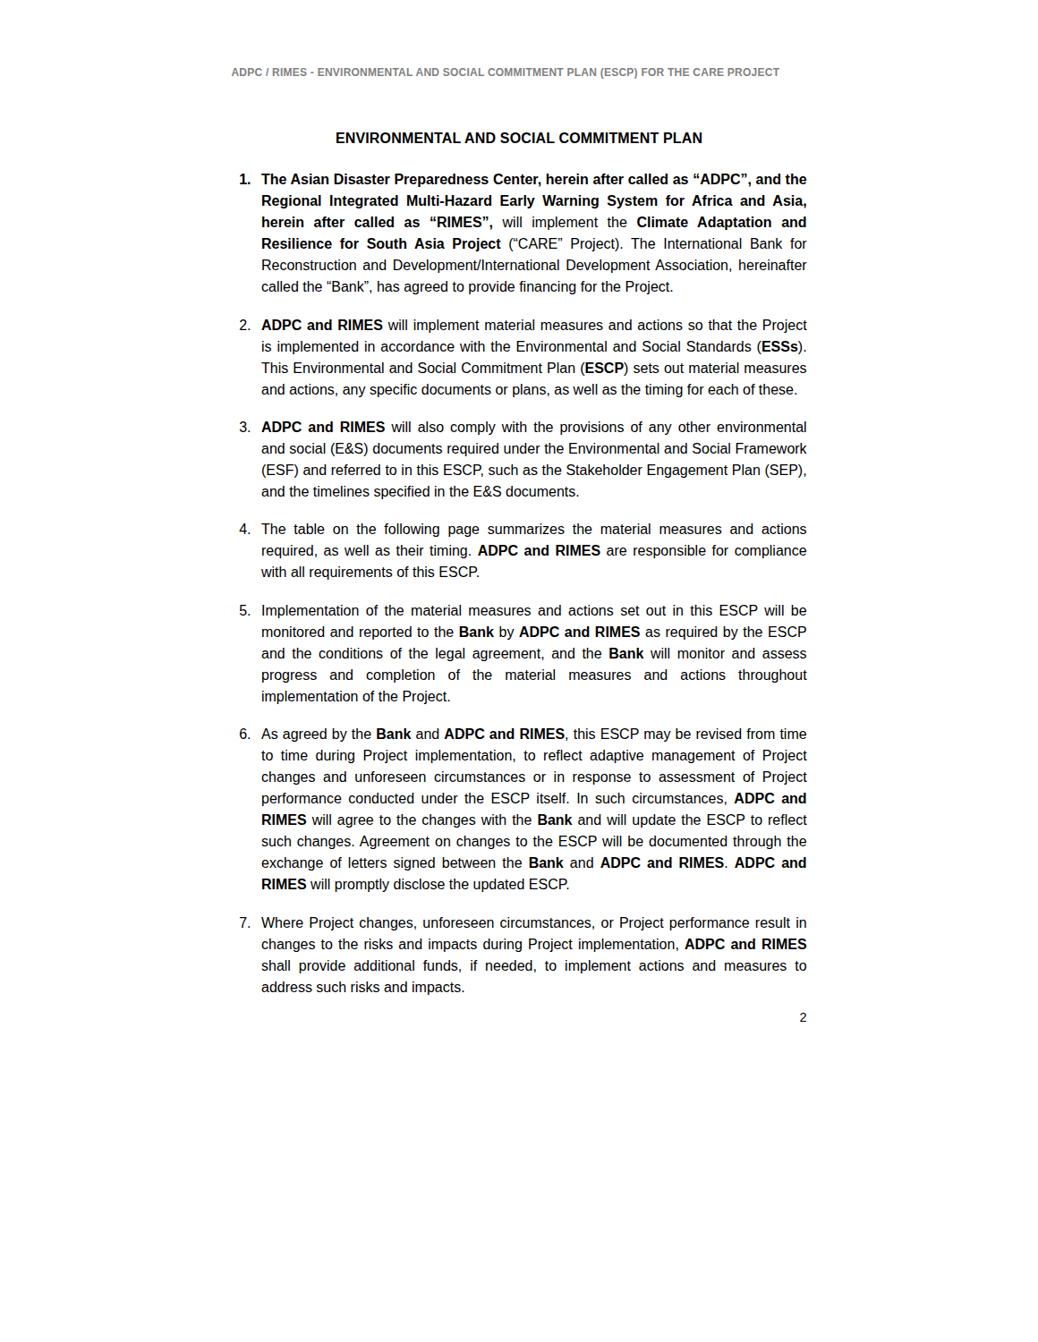ADPC / RIMES - Environmental and Social Commitment Plan (ESCP) for the CARE Project
ENVIRONMENTAL AND SOCIAL COMMITMENT PLAN
The Asian Disaster Preparedness Center, herein after called as “ADPC”, and the Regional Integrated Multi-Hazard Early Warning System for Africa and Asia, herein after called as “RIMES”, will implement the Climate Adaptation and Resilience for South Asia Project (“CARE” Project). The International Bank for Reconstruction and Development/International Development Association, hereinafter called the “Bank”, has agreed to provide financing for the Project.
ADPC and RIMES will implement material measures and actions so that the Project is implemented in accordance with the Environmental and Social Standards (ESSs). This Environmental and Social Commitment Plan (ESCP) sets out material measures and actions, any specific documents or plans, as well as the timing for each of these.
ADPC and RIMES will also comply with the provisions of any other environmental and social (E&S) documents required under the Environmental and Social Framework (ESF) and referred to in this ESCP, such as the Stakeholder Engagement Plan (SEP), and the timelines specified in the E&S documents.
The table on the following page summarizes the material measures and actions required, as well as their timing. ADPC and RIMES are responsible for compliance with all requirements of this ESCP.
Implementation of the material measures and actions set out in this ESCP will be monitored and reported to the Bank by ADPC and RIMES as required by the ESCP and the conditions of the legal agreement, and the Bank will monitor and assess progress and completion of the material measures and actions throughout implementation of the Project.
As agreed by the Bank and ADPC and RIMES, this ESCP may be revised from time to time during Project implementation, to reflect adaptive management of Project changes and unforeseen circumstances or in response to assessment of Project performance conducted under the ESCP itself. In such circumstances, ADPC and RIMES will agree to the changes with the Bank and will update the ESCP to reflect such changes. Agreement on changes to the ESCP will be documented through the exchange of letters signed between the Bank and ADPC and RIMES. ADPC and RIMES will promptly disclose the updated ESCP.
Where Project changes, unforeseen circumstances, or Project performance result in changes to the risks and impacts during Project implementation, ADPC and RIMES shall provide additional funds, if needed, to implement actions and measures to address such risks and impacts.
2